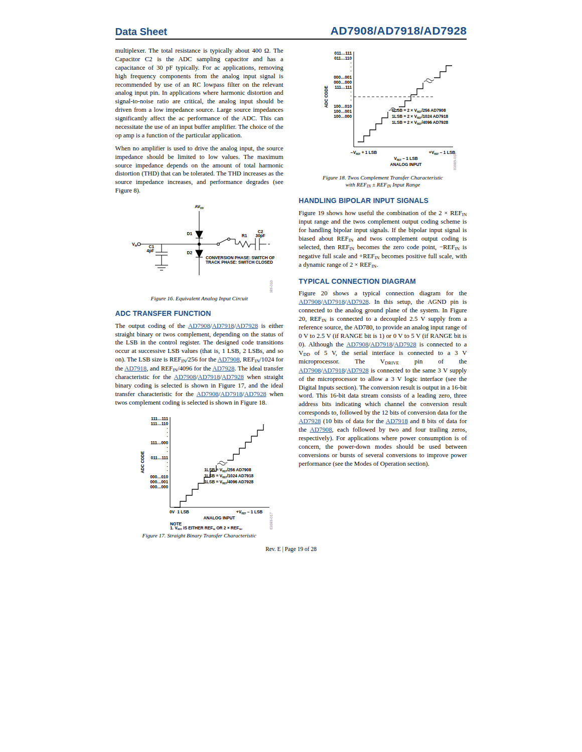Data Sheet
AD7908/AD7918/AD7928
multiplexer. The total resistance is typically about 400 Ω. The Capacitor C2 is the ADC sampling capacitor and has a capacitance of 30 pF typically. For ac applications, removing high frequency components from the analog input signal is recommended by use of an RC lowpass filter on the relevant analog input pin. In applications where harmonic distortion and signal-to-noise ratio are critical, the analog input should be driven from a low impedance source. Large source impedances significantly affect the ac performance of the ADC. This can necessitate the use of an input buffer amplifier. The choice of the op amp is a function of the particular application.
When no amplifier is used to drive the analog input, the source impedance should be limited to low values. The maximum source impedance depends on the amount of total harmonic distortion (THD) that can be tolerated. The THD increases as the source impedance increases, and performance degrades (see Figure 8).
AVDD D1 D2 VIN C1 4pF R1 C2 30pF CONVERSION PHASE: SWITCH OPEN TRACK PHASE: SWITCH CLOSED 03089-016
Figure 16. Equivalent Analog Input Circuit
ADC Transfer Function
The output coding of the AD7908/AD7918/AD7928 is either straight binary or twos complement, depending on the status of the LSB in the control register. The designed code transitions occur at successive LSB values (that is, 1 LSB, 2 LSBs, and so on). The LSB size is REFIN/256 for the AD7908, REFIN/1024 for the AD7918, and REFIN/4096 for the AD7928. The ideal transfer characteristic for the AD7908/AD7918/AD7928 when straight binary coding is selected is shown in Figure 17, and the ideal transfer characteristic for the AD7908/AD7918/AD7928 when twos complement coding is selected is shown in Figure 18.
111…111 111…110 · · · 111…000 · · 011…111 · · · 000…010 000…001 000…000 ADC CODE 1LSB = VREF/256 AD7908 1LSB = VREF/1024 AD7918 1LSB = VREF/4096 AD7928 0V 1 LSB +VREF − 1 LSB ANALOG INPUT NOTE 1. VREF IS EITHER REFIN OR 2 × REFIN. 03089-017
Figure 17. Straight Binary Transfer Characteristic
011…111 011…110 · · · 000…001 000…000 111…111 · · · 100…010 100…001 100…000 ADC CODE 1LSB = 2 × VREF/256 AD7908 1LSB = 2 × VREF/1024 AD7918 1LSB = 2 × VREF/4096 AD7928 −VREF + 1 LSB VREF − 1 LSB +VREF − 1 LSB ANALOG INPUT 03089-018
Figure 18. Twos Complement Transfer Characteristic
with REFIN ± REFIN Input Range
Handling Bipolar Input Signals
Figure 19 shows how useful the combination of the 2 × REFIN input range and the twos complement output coding scheme is for handling bipolar input signals. If the bipolar input signal is biased about REFIN and twos complement output coding is selected, then REFIN becomes the zero code point, −REFIN is negative full scale and +REFIN becomes positive full scale, with a dynamic range of 2 × REFIN.
Typical Connection Diagram
Figure 20 shows a typical connection diagram for the AD7908/AD7918/AD7928. In this setup, the AGND pin is connected to the analog ground plane of the system. In Figure 20, REFIN is connected to a decoupled 2.5 V supply from a reference source, the AD780, to provide an analog input range of 0 V to 2.5 V (if RANGE bit is 1) or 0 V to 5 V (if RANGE bit is 0). Although the AD7908/AD7918/AD7928 is connected to a VDD of 5 V, the serial interface is connected to a 3 V microprocessor. The VDRIVE pin of the AD7908/AD7918/AD7928 is connected to the same 3 V supply of the microprocessor to allow a 3 V logic interface (see the Digital Inputs section). The conversion result is output in a 16-bit word. This 16-bit data stream consists of a leading zero, three address bits indicating which channel the conversion result corresponds to, followed by the 12 bits of conversion data for the AD7928 (10 bits of data for the AD7918 and 8 bits of data for the AD7908, each followed by two and four trailing zeros, respectively). For applications where power consumption is of concern, the power-down modes should be used between conversions or bursts of several conversions to improve power performance (see the Modes of Operation section).
Rev. E | Page 19 of 28